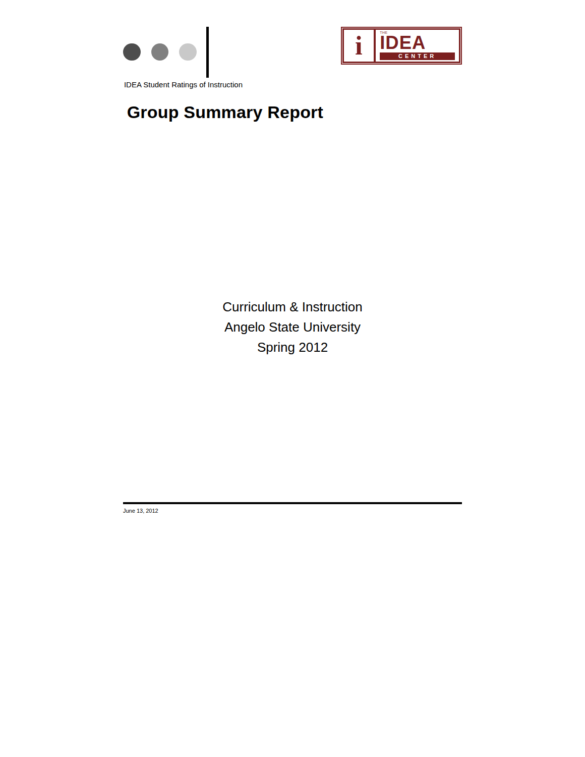i
THE
IDEA
CENTER
IDEA Student Ratings of Instruction
Group Summary Report
Curriculum & Instruction
Angelo State University
Spring 2012
June 13, 2012